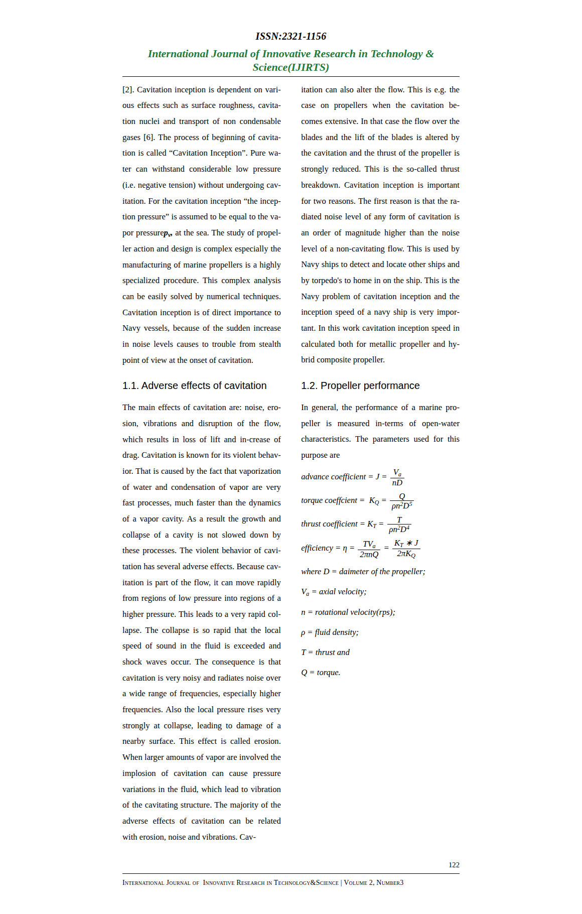ISSN:2321-1156
International Journal of Innovative Research in Technology & Science(IJIRTS)
[2]. Cavitation inception is dependent on various effects such as surface roughness, cavitation nuclei and transport of non condensable gases [6]. The process of beginning of cavitation is called “Cavitation Inception”. Pure water can withstand considerable low pressure (i.e. negative tension) without undergoing cavitation. For the cavitation inception “the inception pressure” is assumed to be equal to the vapor pressurepv, at the sea. The study of propeller action and design is complex especially the manufacturing of marine propellers is a highly specialized procedure. This complex analysis can be easily solved by numerical techniques. Cavitation inception is of direct importance to Navy vessels, because of the sudden increase in noise levels causes to trouble from stealth point of view at the onset of cavitation.
1.1. Adverse effects of cavitation
The main effects of cavitation are: noise, erosion, vibrations and disruption of the flow, which results in loss of lift and in-crease of drag. Cavitation is known for its violent behavior. That is caused by the fact that vaporization of water and condensation of vapor are very fast processes, much faster than the dynamics of a vapor cavity. As a result the growth and collapse of a cavity is not slowed down by these processes. The violent behavior of cavitation has several adverse effects. Because cavitation is part of the flow, it can move rapidly from regions of low pressure into regions of a higher pressure. This leads to a very rapid collapse. The collapse is so rapid that the local speed of sound in the fluid is exceeded and shock waves occur. The consequence is that cavitation is very noisy and radiates noise over a wide range of frequencies, especially higher frequencies. Also the local pressure rises very strongly at collapse, leading to damage of a nearby surface. This effect is called erosion. When larger amounts of vapor are involved the implosion of cavitation can cause pressure variations in the fluid, which lead to vibration of the cavitating structure. The majority of the adverse effects of cavitation can be related with erosion, noise and vibrations. Cav-
itation can also alter the flow. This is e.g. the case on propellers when the cavitation becomes extensive. In that case the flow over the blades and the lift of the blades is altered by the cavitation and the thrust of the propeller is strongly reduced. This is the so-called thrust breakdown. Cavitation inception is important for two reasons. The first reason is that the radiated noise level of any form of cavitation is an order of magnitude higher than the noise level of a non-cavitating flow. This is used by Navy ships to detect and locate other ships and by torpedo's to home in on the ship. This is the Navy problem of cavitation inception and the inception speed of a navy ship is very important. In this work cavitation inception speed in calculated both for metallic propeller and hybrid composite propeller.
1.2. Propeller performance
In general, the performance of a marine propeller is measured in-terms of open-water characteristics. The parameters used for this purpose are
advance coefficient = J = Va nD
torque coeffcient = KQ = Qρn2D5
thrust coefficient = KT = Tρn2D4
efficiency = η = TVa 2πnQ = KT ∗ J 2πKQ
where D = daimeter of the propeller;
Va = axial velocity;
n = rotational velocity(rps);
ρ = fluid density;
T = thrust and
Q = torque.
122
International Journal of Innovative Research in Technology&Science | Volume 2, Number3